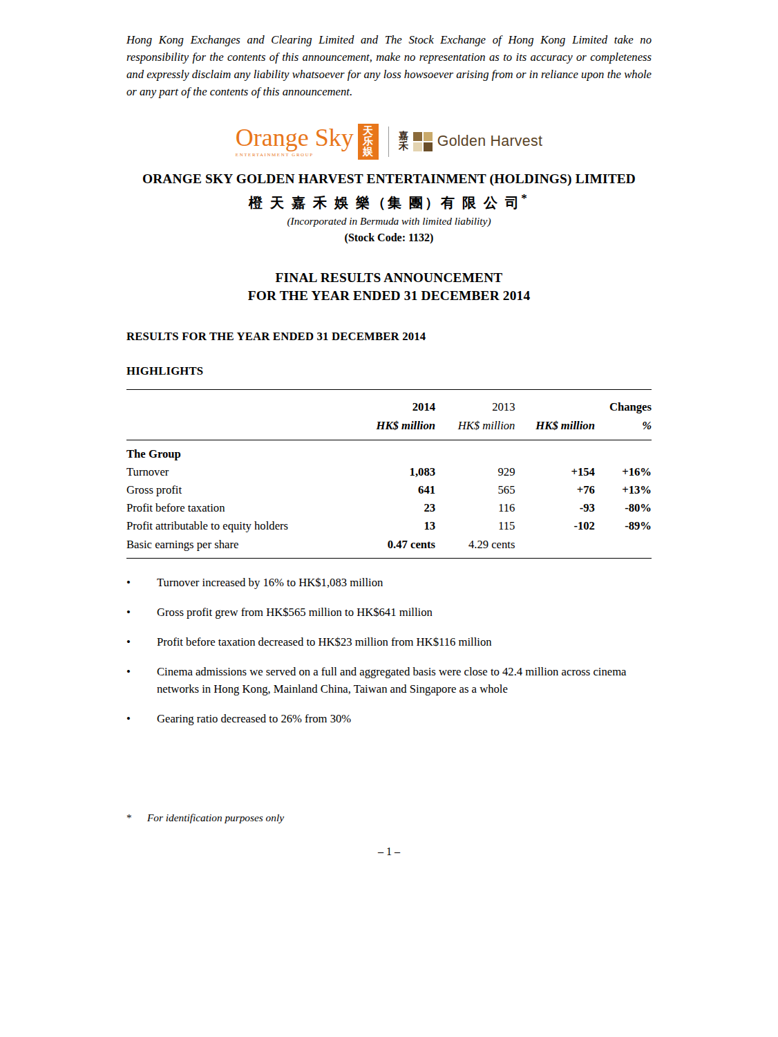Hong Kong Exchanges and Clearing Limited and The Stock Exchange of Hong Kong Limited take no responsibility for the contents of this announcement, make no representation as to its accuracy or completeness and expressly disclaim any liability whatsoever for any loss howsoever arising from or in reliance upon the whole or any part of the contents of this announcement.
Orange Sky
Entertainment Group
天
乐
娱
嘉
禾
Golden Harvest
ORANGE SKY GOLDEN HARVEST ENTERTAINMENT (HOLDINGS) LIMITED
橙 天 嘉 禾 娛 樂（集 團）有 限 公 司*
(Incorporated in Bermuda with limited liability)
(Stock Code: 1132)
FINAL RESULTS ANNOUNCEMENT
FOR THE YEAR ENDED 31 DECEMBER 2014
RESULTS FOR THE YEAR ENDED 31 DECEMBER 2014
HIGHLIGHTS
| | 2014 | 2013 | Changes |
| --- | --- | --- | --- |
| | HK$ million | HK$ million | HK$ million | % |
| The Group | | | | |
| Turnover | 1,083 | 929 | +154 | +16% |
| Gross profit | 641 | 565 | +76 | +13% |
| Profit before taxation | 23 | 116 | -93 | -80% |
| Profit attributable to equity holders | 13 | 115 | -102 | -89% |
| Basic earnings per share | 0.47 cents | 4.29 cents | | |
Turnover increased by 16% to HK$1,083 million
Gross profit grew from HK$565 million to HK$641 million
Profit before taxation decreased to HK$23 million from HK$116 million
Cinema admissions we served on a full and aggregated basis were close to 42.4 million across cinema networks in Hong Kong, Mainland China, Taiwan and Singapore as a whole
Gearing ratio decreased to 26% from 30%
*For identification purposes only
– 1 –